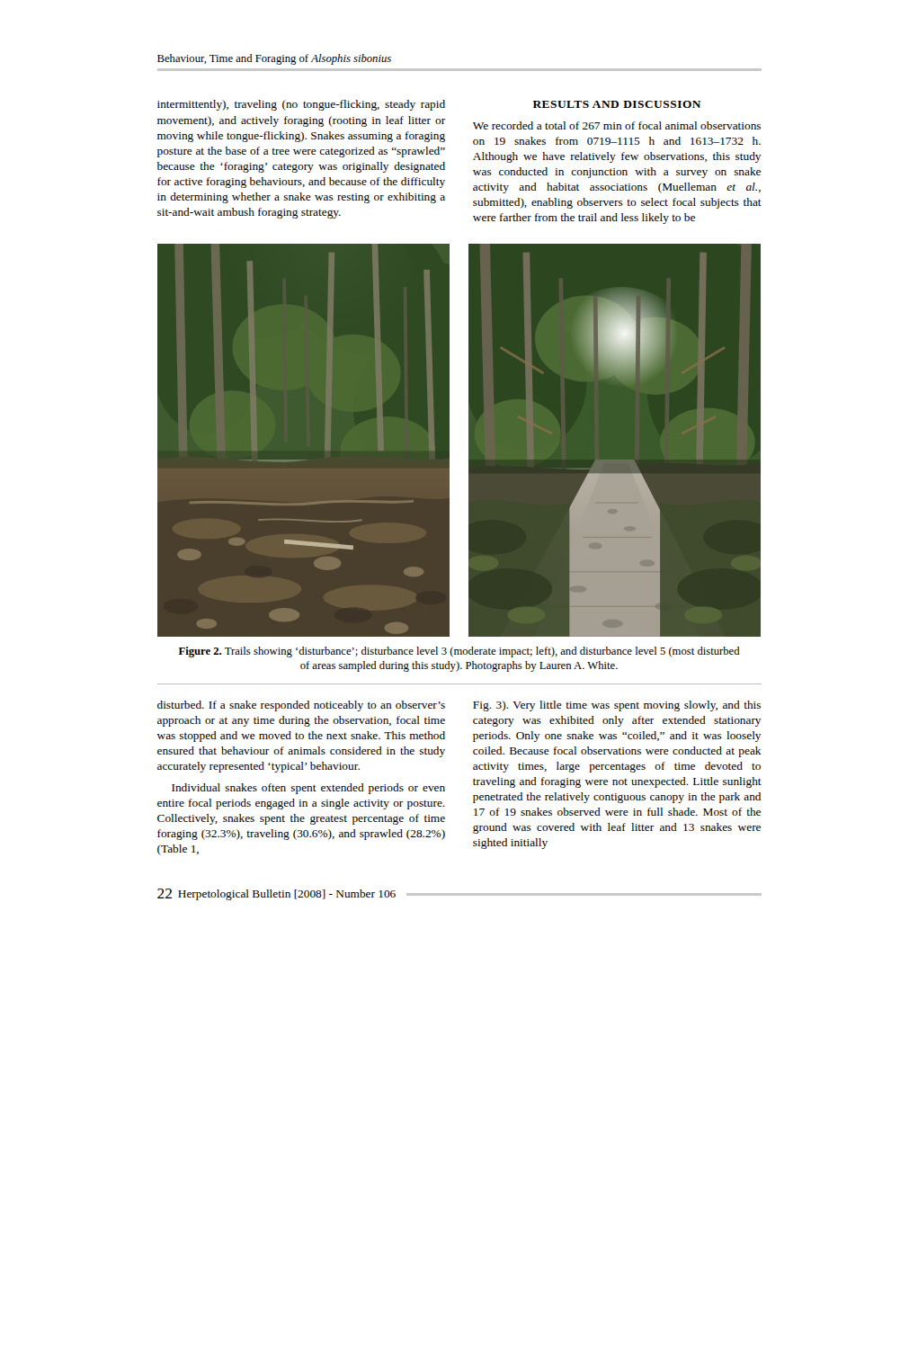Behaviour, Time and Foraging of Alsophis sibonius
intermittently), traveling (no tongue-flicking, steady rapid movement), and actively foraging (rooting in leaf litter or moving while tongue-flicking). Snakes assuming a foraging posture at the base of a tree were categorized as “sprawled” because the ‘foraging’ category was originally designated for active foraging behaviours, and because of the difficulty in determining whether a snake was resting or exhibiting a sit-and-wait ambush foraging strategy.
Results and Discussion
We recorded a total of 267 min of focal animal observations on 19 snakes from 0719–1115 h and 1613–1732 h. Although we have relatively few observations, this study was conducted in conjunction with a survey on snake activity and habitat associations (Muelleman et al., submitted), enabling observers to select focal subjects that were farther from the trail and less likely to be
Figure 2. Trails showing ‘disturbance’; disturbance level 3 (moderate impact; left), and disturbance level 5 (most disturbed of areas sampled during this study). Photographs by Lauren A. White.
disturbed. If a snake responded noticeably to an observer’s approach or at any time during the observation, focal time was stopped and we moved to the next snake. This method ensured that behaviour of animals considered in the study accurately represented ‘typical’ behaviour.
Individual snakes often spent extended periods or even entire focal periods engaged in a single activity or posture. Collectively, snakes spent the greatest percentage of time foraging (32.3%), traveling (30.6%), and sprawled (28.2%) (Table 1,
Fig. 3). Very little time was spent moving slowly, and this category was exhibited only after extended stationary periods. Only one snake was “coiled,” and it was loosely coiled. Because focal observations were conducted at peak activity times, large percentages of time devoted to traveling and foraging were not unexpected. Little sunlight penetrated the relatively contiguous canopy in the park and 17 of 19 snakes observed were in full shade. Most of the ground was covered with leaf litter and 13 snakes were sighted initially
22 Herpetological Bulletin [2008] - Number 106